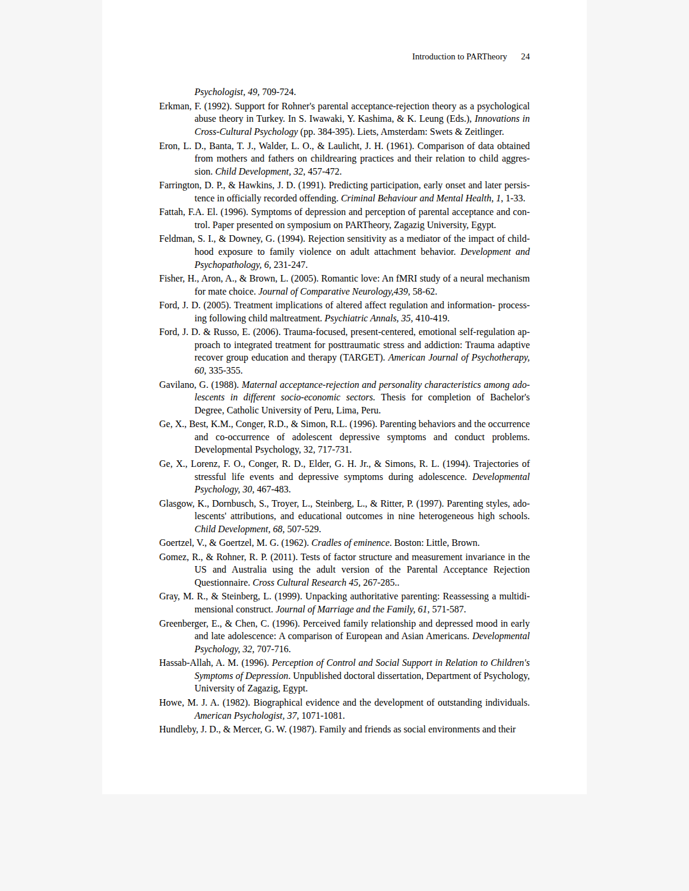Introduction to PARTheory 24
Psychologist, 49, 709-724.
Erkman, F. (1992). Support for Rohner's parental acceptance-rejection theory as a psychological abuse theory in Turkey. In S. Iwawaki, Y. Kashima, & K. Leung (Eds.), Innovations in Cross-Cultural Psychology (pp. 384-395). Liets, Amsterdam: Swets & Zeitlinger.
Eron, L. D., Banta, T. J., Walder, L. O., & Laulicht, J. H. (1961). Comparison of data obtained from mothers and fathers on childrearing practices and their relation to child aggression. Child Development, 32, 457-472.
Farrington, D. P., & Hawkins, J. D. (1991). Predicting participation, early onset and later persistence in officially recorded offending. Criminal Behaviour and Mental Health, 1, 1-33.
Fattah, F.A. El. (1996). Symptoms of depression and perception of parental acceptance and control. Paper presented on symposium on PARTheory, Zagazig University, Egypt.
Feldman, S. I., & Downey, G. (1994). Rejection sensitivity as a mediator of the impact of childhood exposure to family violence on adult attachment behavior. Development and Psychopathology, 6, 231-247.
Fisher, H., Aron, A., & Brown, L. (2005). Romantic love: An fMRI study of a neural mechanism for mate choice. Journal of Comparative Neurology,439, 58-62.
Ford, J. D. (2005). Treatment implications of altered affect regulation and information- processing following child maltreatment. Psychiatric Annals, 35, 410-419.
Ford, J. D. & Russo, E. (2006). Trauma-focused, present-centered, emotional self-regulation approach to integrated treatment for posttraumatic stress and addiction: Trauma adaptive recover group education and therapy (TARGET). American Journal of Psychotherapy, 60, 335-355.
Gavilano, G. (1988). Maternal acceptance-rejection and personality characteristics among adolescents in different socio-economic sectors. Thesis for completion of Bachelor's Degree, Catholic University of Peru, Lima, Peru.
Ge, X., Best, K.M., Conger, R.D., & Simon, R.L. (1996). Parenting behaviors and the occurrence and co-occurrence of adolescent depressive symptoms and conduct problems. Developmental Psychology, 32, 717-731.
Ge, X., Lorenz, F. O., Conger, R. D., Elder, G. H. Jr., & Simons, R. L. (1994). Trajectories of stressful life events and depressive symptoms during adolescence. Developmental Psychology, 30, 467-483.
Glasgow, K., Dornbusch, S., Troyer, L., Steinberg, L., & Ritter, P. (1997). Parenting styles, adolescents' attributions, and educational outcomes in nine heterogeneous high schools. Child Development, 68, 507-529.
Goertzel, V., & Goertzel, M. G. (1962). Cradles of eminence. Boston: Little, Brown.
Gomez, R., & Rohner, R. P. (2011). Tests of factor structure and measurement invariance in the US and Australia using the adult version of the Parental Acceptance Rejection Questionnaire. Cross Cultural Research 45, 267-285..
Gray, M. R., & Steinberg, L. (1999). Unpacking authoritative parenting: Reassessing a multidimensional construct. Journal of Marriage and the Family, 61, 571-587.
Greenberger, E., & Chen, C. (1996). Perceived family relationship and depressed mood in early and late adolescence: A comparison of European and Asian Americans. Developmental Psychology, 32, 707-716.
Hassab-Allah, A. M. (1996). Perception of Control and Social Support in Relation to Children's Symptoms of Depression. Unpublished doctoral dissertation, Department of Psychology, University of Zagazig, Egypt.
Howe, M. J. A. (1982). Biographical evidence and the development of outstanding individuals. American Psychologist, 37, 1071-1081.
Hundleby, J. D., & Mercer, G. W. (1987). Family and friends as social environments and their